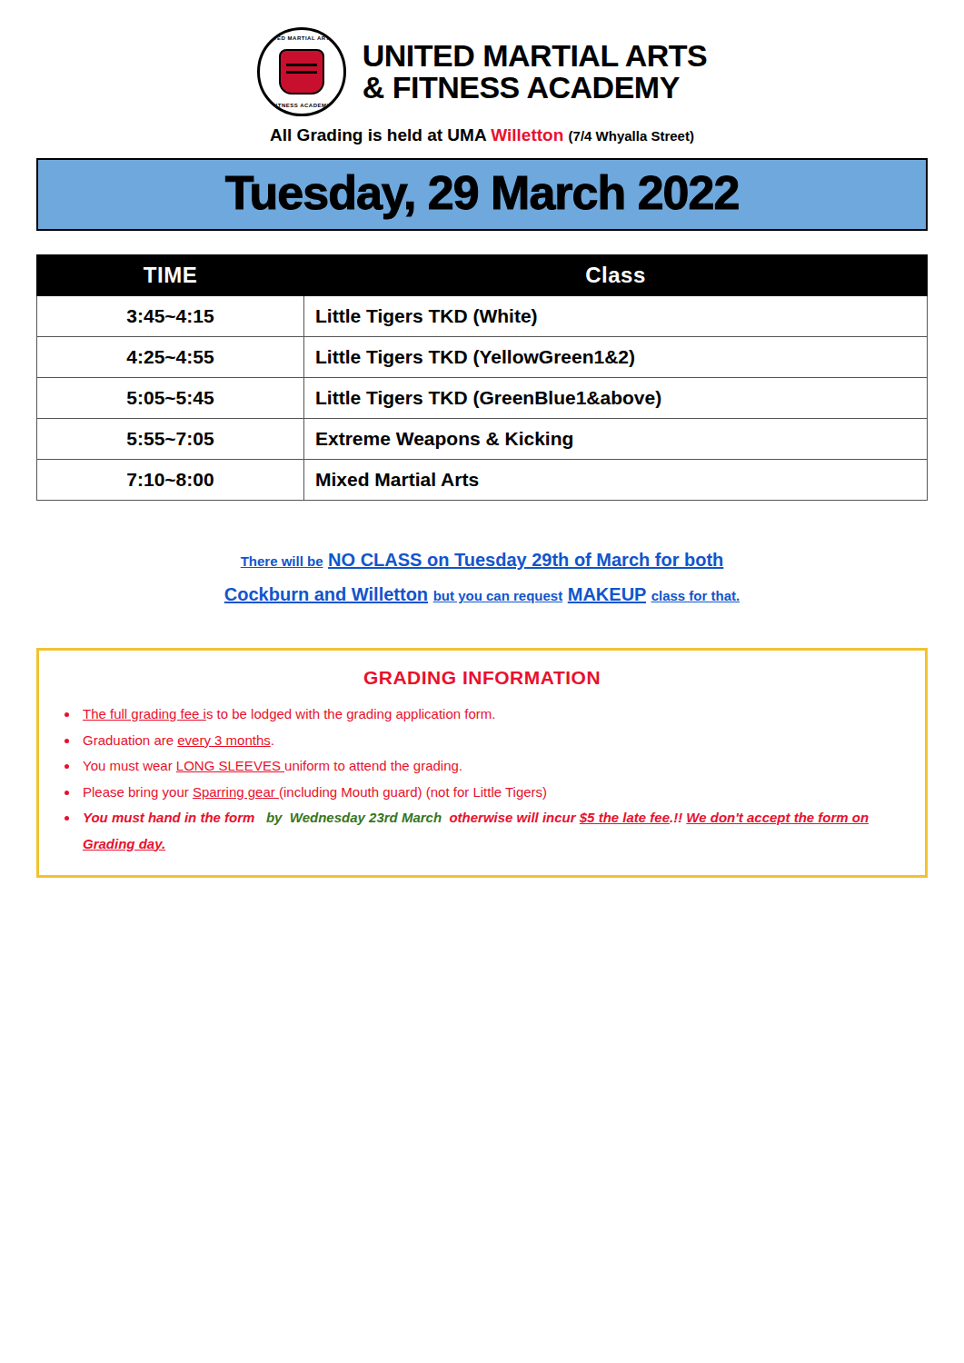UNITED MARTIAL ARTS & FITNESS ACADEMY
United Martial Arts
& Fitness Academy
All Grading is held at UMA Willetton (7/4 Whyalla Street)
Tuesday, 29 March 2022
| TIME | Class |
| --- | --- |
| 3:45~4:15 | Little Tigers TKD (White) |
| 4:25~4:55 | Little Tigers TKD (YellowGreen1&2) |
| 5:05~5:45 | Little Tigers TKD (GreenBlue1&above) |
| 5:55~7:05 | Extreme Weapons & Kicking |
| 7:10~8:00 | Mixed Martial Arts |
There will be NO CLASS on Tuesday 29th of March for both
Cockburn and Willetton but you can request MAKEUP class for that.
GRADING INFORMATION
The full grading fee is to be lodged with the grading application form.
Graduation are every 3 months.
You must wear LONG SLEEVES uniform to attend the grading.
Please bring your Sparring gear (including Mouth guard) (not for Little Tigers)
You must hand in the form by Wednesday 23rd March otherwise will incur $5 the late fee.!! We don't accept the form on Grading day.